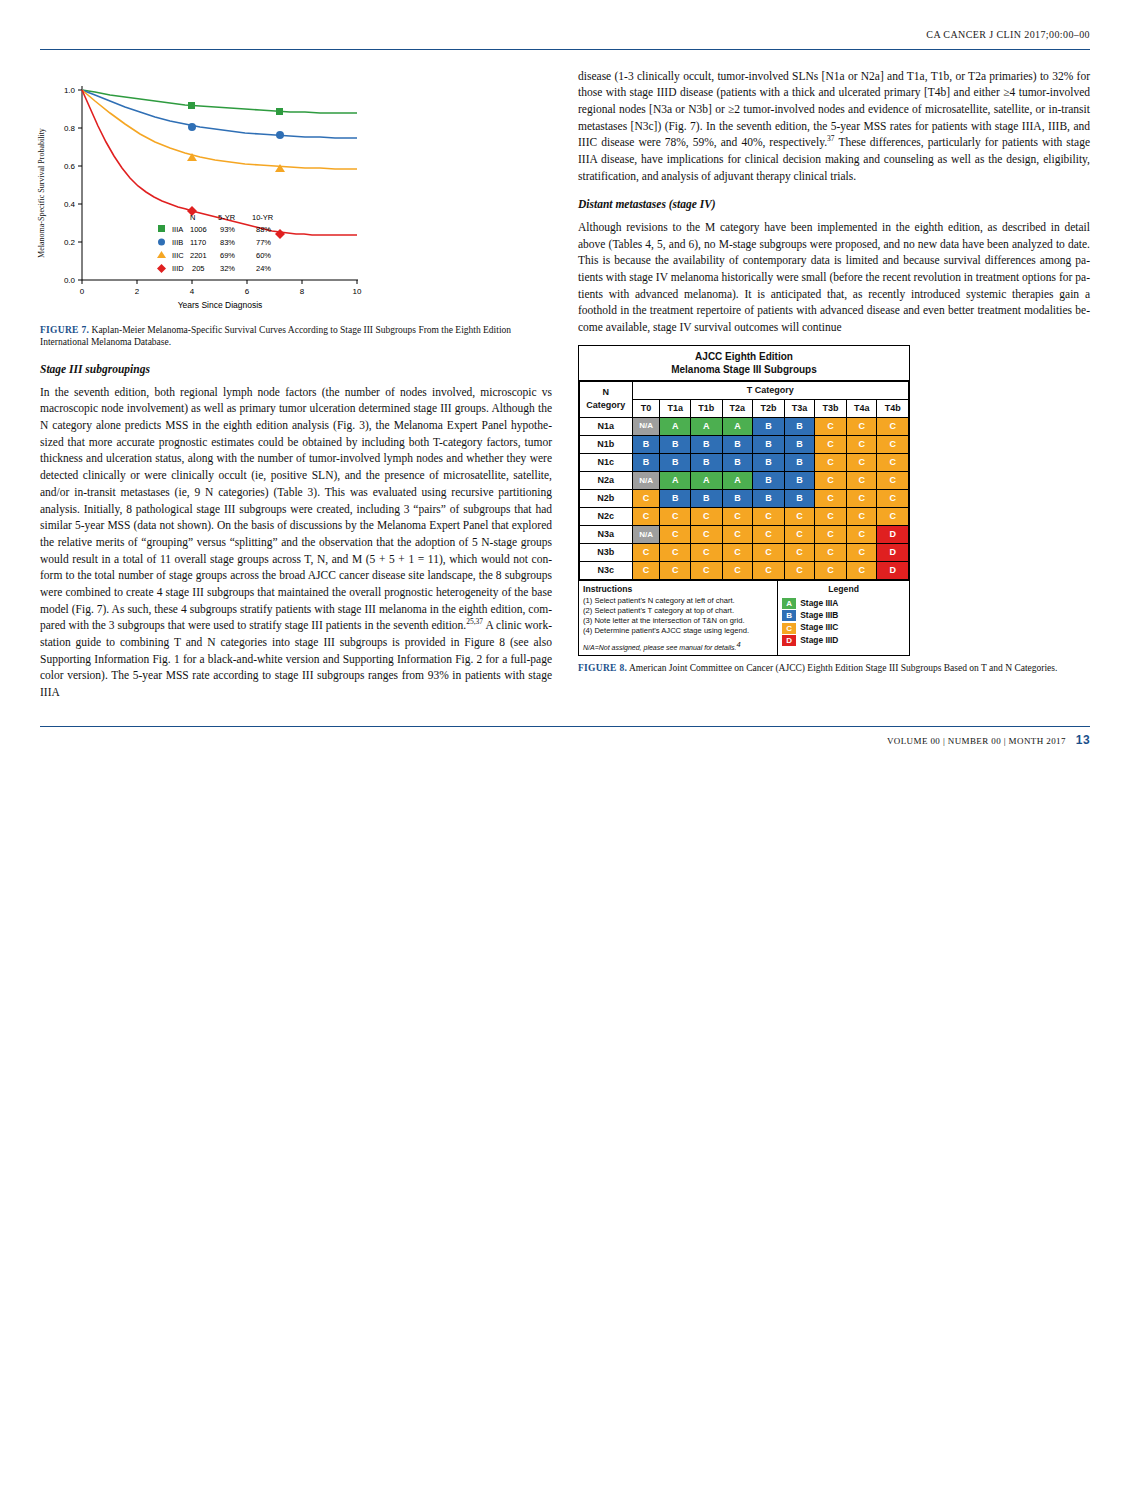CA CANCER J CLIN 2017;00:00–00
Melanoma-Specific Survival Probability
1.0 0.8 0.6 0.4 0.2 0.0 0 2 4 6 8 10 Years Since Diagnosis N 5-YR 10-YR IIIA100693%88% IIIB117083%77% IIIC220169%60% IIID20532%24%
FIGURE 7. Kaplan-Meier Melanoma-Specific Survival Curves According to Stage III Subgroups From the Eighth Edition International Melanoma Database.
Stage III subgroupings
In the seventh edition, both regional lymph node factors (the number of nodes involved, microscopic vs macroscopic node involvement) as well as primary tumor ulceration determined stage III groups. Although the N category alone predicts MSS in the eighth edition analysis (Fig. 3), the Melanoma Expert Panel hypothesized that more accurate prognostic estimates could be obtained by including both T-category factors, tumor thickness and ulceration status, along with the number of tumor-involved lymph nodes and whether they were detected clinically or were clinically occult (ie, positive SLN), and the presence of microsatellite, satellite, and/or in-transit metastases (ie, 9 N categories) (Table 3). This was evaluated using recursive partitioning analysis. Initially, 8 pathological stage III subgroups were created, including 3 “pairs” of subgroups that had similar 5-year MSS (data not shown). On the basis of discussions by the Melanoma Expert Panel that explored the relative merits of “grouping” versus “splitting” and the observation that the adoption of 5 N-stage groups would result in a total of 11 overall stage groups across T, N, and M (5 + 5 + 1 = 11), which would not conform to the total number of stage groups across the broad AJCC cancer disease site landscape, the 8 subgroups were combined to create 4 stage III subgroups that maintained the overall prognostic heterogeneity of the base model (Fig. 7). As such, these 4 subgroups stratify patients with stage III melanoma in the eighth edition, compared with the 3 subgroups that were used to stratify stage III patients in the seventh edition.25,37 A clinic workstation guide to combining T and N categories into stage III subgroups is provided in Figure 8 (see also Supporting Information Fig. 1 for a black-and-white version and Supporting Information Fig. 2 for a full-page color version). The 5-year MSS rate according to stage III subgroups ranges from 93% in patients with stage IIIA
disease (1-3 clinically occult, tumor-involved SLNs [N1a or N2a] and T1a, T1b, or T2a primaries) to 32% for those with stage IIID disease (patients with a thick and ulcerated primary [T4b] and either ≥4 tumor-involved regional nodes [N3a or N3b] or ≥2 tumor-involved nodes and evidence of microsatellite, satellite, or in-transit metastases [N3c]) (Fig. 7). In the seventh edition, the 5-year MSS rates for patients with stage IIIA, IIIB, and IIIC disease were 78%, 59%, and 40%, respectively.37 These differences, particularly for patients with stage IIIA disease, have implications for clinical decision making and counseling as well as the design, eligibility, stratification, and analysis of adjuvant therapy clinical trials.
Distant metastases (stage IV)
Although revisions to the M category have been implemented in the eighth edition, as described in detail above (Tables 4, 5, and 6), no M-stage subgroups were proposed, and no new data have been analyzed to date. This is because the availability of contemporary data is limited and because survival differences among patients with stage IV melanoma historically were small (before the recent revolution in treatment options for patients with advanced melanoma). It is anticipated that, as recently introduced systemic therapies gain a foothold in the treatment repertoire of patients with advanced disease and even better treatment modalities become available, stage IV survival outcomes will continue
AJCC Eighth Edition
Melanoma Stage III Subgroups
| N Category | T Category |
| --- | --- |
| T0 | T1a | T1b | T2a | T2b | T3a | T3b | T4a | T4b |
| N1a | N/A | A | A | A | B | B | C | C | C |
| N1b | B | B | B | B | B | B | C | C | C |
| N1c | B | B | B | B | B | B | C | C | C |
| N2a | N/A | A | A | A | B | B | C | C | C |
| N2b | C | B | B | B | B | B | C | C | C |
| N2c | C | C | C | C | C | C | C | C | C |
| N3a | N/A | C | C | C | C | C | C | C | D |
| N3b | C | C | C | C | C | C | C | C | D |
| N3c | C | C | C | C | C | C | C | C | D |
Instructions
(1) Select patient's N category at left of chart.
(2) Select patient's T category at top of chart.
(3) Note letter at the intersection of T&N on grid.
(4) Determine patient's AJCC stage using legend.
N/A=Not assigned, please see manual for details.4
Legend
AStage IIIA
BStage IIIB
CStage IIIC
DStage IIID
FIGURE 8. American Joint Committee on Cancer (AJCC) Eighth Edition Stage III Subgroups Based on T and N Categories.
VOLUME 00 | NUMBER 00 | MONTH 2017 13